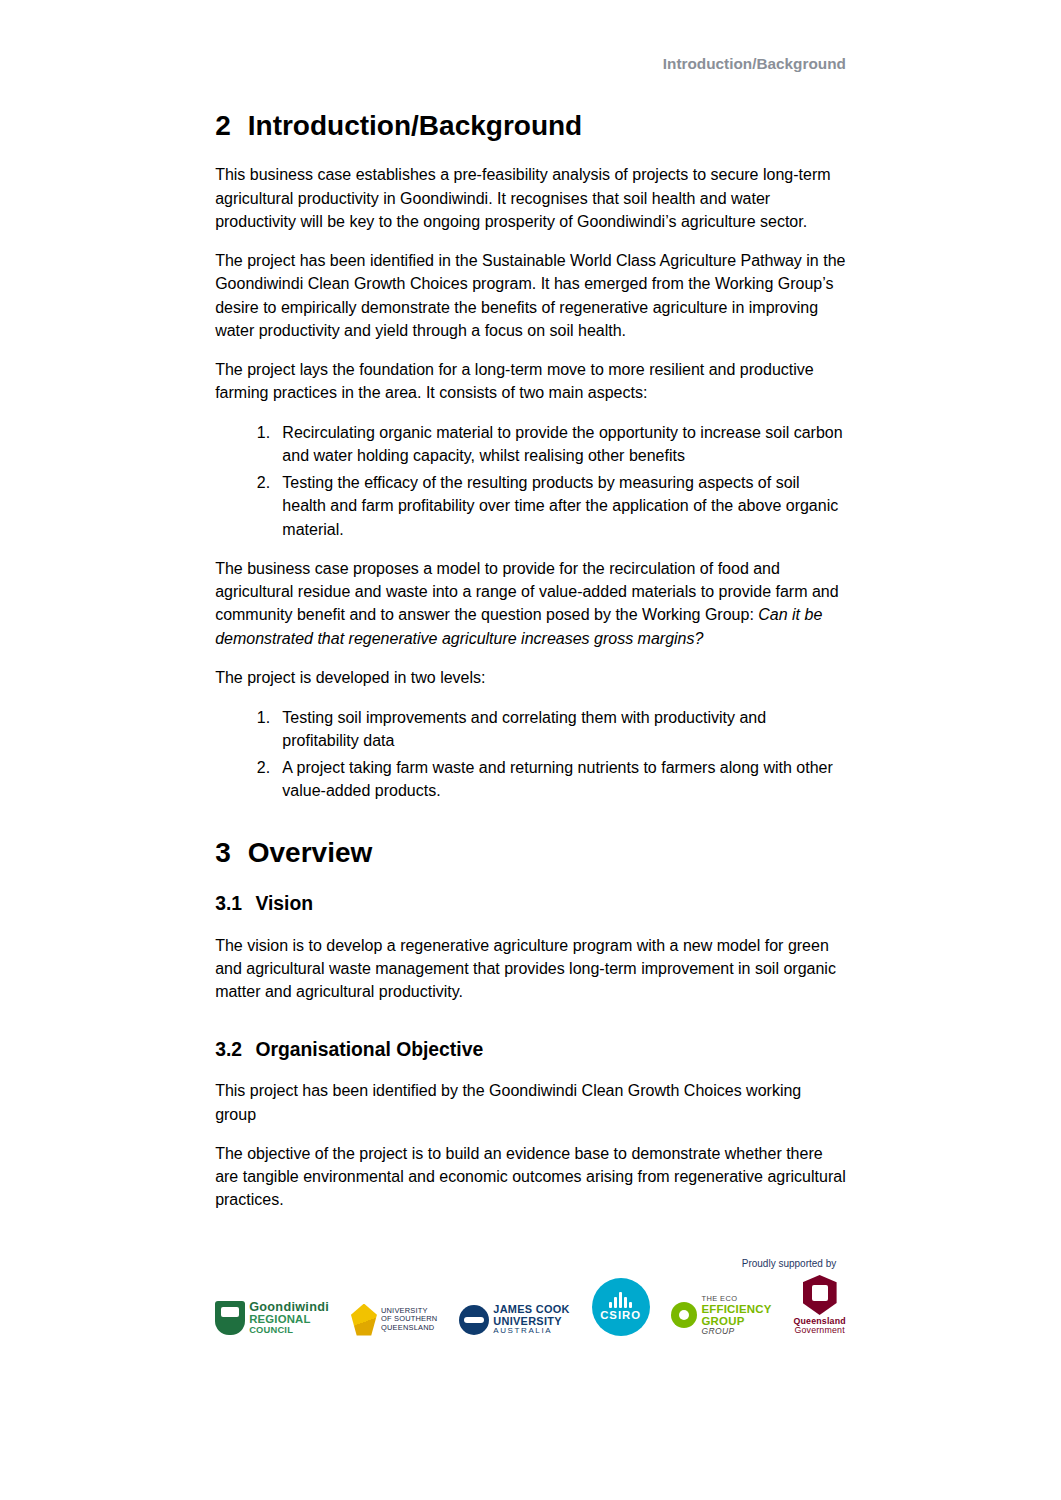Introduction/Background
2 Introduction/Background
This business case establishes a pre-feasibility analysis of projects to secure long-term agricultural productivity in Goondiwindi. It recognises that soil health and water productivity will be key to the ongoing prosperity of Goondiwindi’s agriculture sector.
The project has been identified in the Sustainable World Class Agriculture Pathway in the Goondiwindi Clean Growth Choices program. It has emerged from the Working Group’s desire to empirically demonstrate the benefits of regenerative agriculture in improving water productivity and yield through a focus on soil health.
The project lays the foundation for a long-term move to more resilient and productive farming practices in the area. It consists of two main aspects:
Recirculating organic material to provide the opportunity to increase soil carbon and water holding capacity, whilst realising other benefits
Testing the efficacy of the resulting products by measuring aspects of soil health and farm profitability over time after the application of the above organic material.
The business case proposes a model to provide for the recirculation of food and agricultural residue and waste into a range of value-added materials to provide farm and community benefit and to answer the question posed by the Working Group: Can it be demonstrated that regenerative agriculture increases gross margins?
The project is developed in two levels:
Testing soil improvements and correlating them with productivity and profitability data
A project taking farm waste and returning nutrients to farmers along with other value-added products.
3 Overview
3.1 Vision
The vision is to develop a regenerative agriculture program with a new model for green and agricultural waste management that provides long-term improvement in soil organic matter and agricultural productivity.
3.2 Organisational Objective
This project has been identified by the Goondiwindi Clean Growth Choices working group
The objective of the project is to build an evidence base to demonstrate whether there are tangible environmental and economic outcomes arising from regenerative agricultural practices.
Proudly supported by
Goondiwindi REGIONAL COUNCIL
University
of Southern
Queensland
JAMES COOK UNIVERSITY AUSTRALIA
CSIRO
THE ECO EFFICIENCY GROUP GROUP
Queensland Government